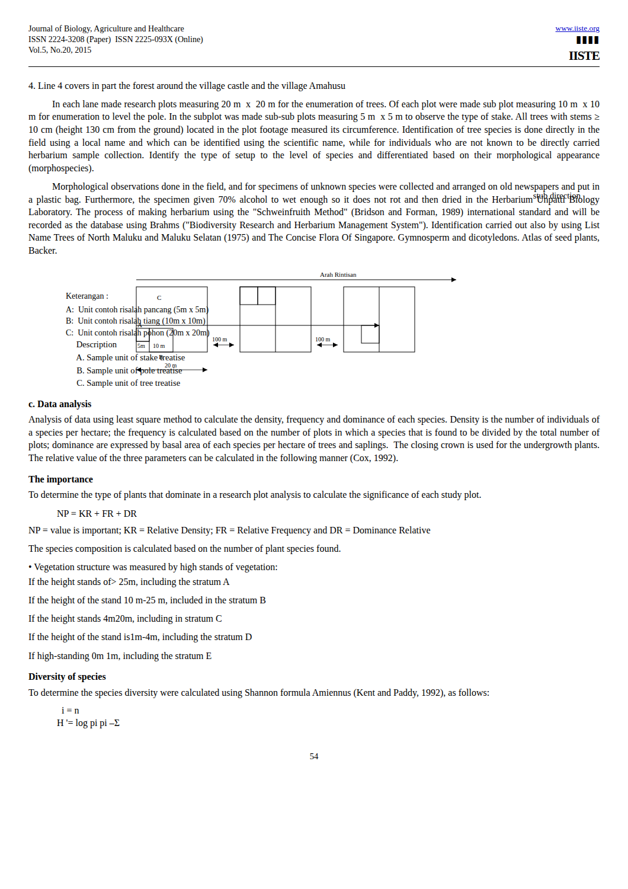Journal of Biology, Agriculture and Healthcare
ISSN 2224-3208 (Paper) ISSN 2225-093X (Online)
Vol.5, No.20, 2015
www.iiste.org
▮▮▮▮
IISTE
4. Line 4 covers in part the forest around the village castle and the village Amahusu
In each lane made research plots measuring 20 m x 20 m for the enumeration of trees. Of each plot were made sub plot measuring 10 m x 10 m for enumeration to level the pole. In the subplot was made sub-sub plots measuring 5 m x 5 m to observe the type of stake. All trees with stems ≥ 10 cm (height 130 cm from the ground) located in the plot footage measured its circumference. Identification of tree species is done directly in the field using a local name and which can be identified using the scientific name, while for individuals who are not known to be directly carried herbarium sample collection. Identify the type of setup to the level of species and differentiated based on their morphological appearance (morphospecies).
Morphological observations done in the field, and for specimens of unknown species were collected and arranged on old newspapers and put in a plastic bag. Furthermore, the specimen given 70% alcohol to wet enough so it does not rot and then dried in the Herbarium Unpatti Biology Laboratory. The process of making herbarium using the "Schweinfruith Method" (Bridson and Forman, 1989) international standard and will be recorded as the database using Brahms ("Biodiversity Research and Herbarium Management System"). Identification carried out also by using List Name Trees of North Maluku and Maluku Selatan (1975) and The Concise Flora Of Singapore. Gymnosperm and dicotyledons. Atlas of seed plants, Backer.
Arah Rintisan C A B 5m 10 m 20 m 100 m 100 m
stub direction
Keterangan :
A: Unit contoh risalah pancang (5m x 5m)
B: Unit contoh risalah tiang (10m x 10m)
C: Unit contoh risalah pohon (20m x 20m)
Description
Sample unit of stake treatise
Sample unit of pole treatise
Sample unit of tree treatise
c. Data analysis
Analysis of data using least square method to calculate the density, frequency and dominance of each species. Density is the number of individuals of a species per hectare; the frequency is calculated based on the number of plots in which a species that is found to be divided by the total number of plots; dominance are expressed by basal area of each species per hectare of trees and saplings. The closing crown is used for the undergrowth plants. The relative value of the three parameters can be calculated in the following manner (Cox, 1992).
The importance
To determine the type of plants that dominate in a research plot analysis to calculate the significance of each study plot.
NP = KR + FR + DR
NP = value is important; KR = Relative Density; FR = Relative Frequency and DR = Dominance Relative
The species composition is calculated based on the number of plant species found.
• Vegetation structure was measured by high stands of vegetation:
If the height stands of> 25m, including the stratum A
If the height of the stand 10 m-25 m, included in the stratum B
If the height stands 4m20m, including in stratum C
If the height of the stand is1m-4m, including the stratum D
If high-standing 0m 1m, including the stratum E
Diversity of species
To determine the species diversity were calculated using Shannon formula Amiennus (Kent and Paddy, 1992), as follows:
i = n
H '= log pi pi –Σ
54